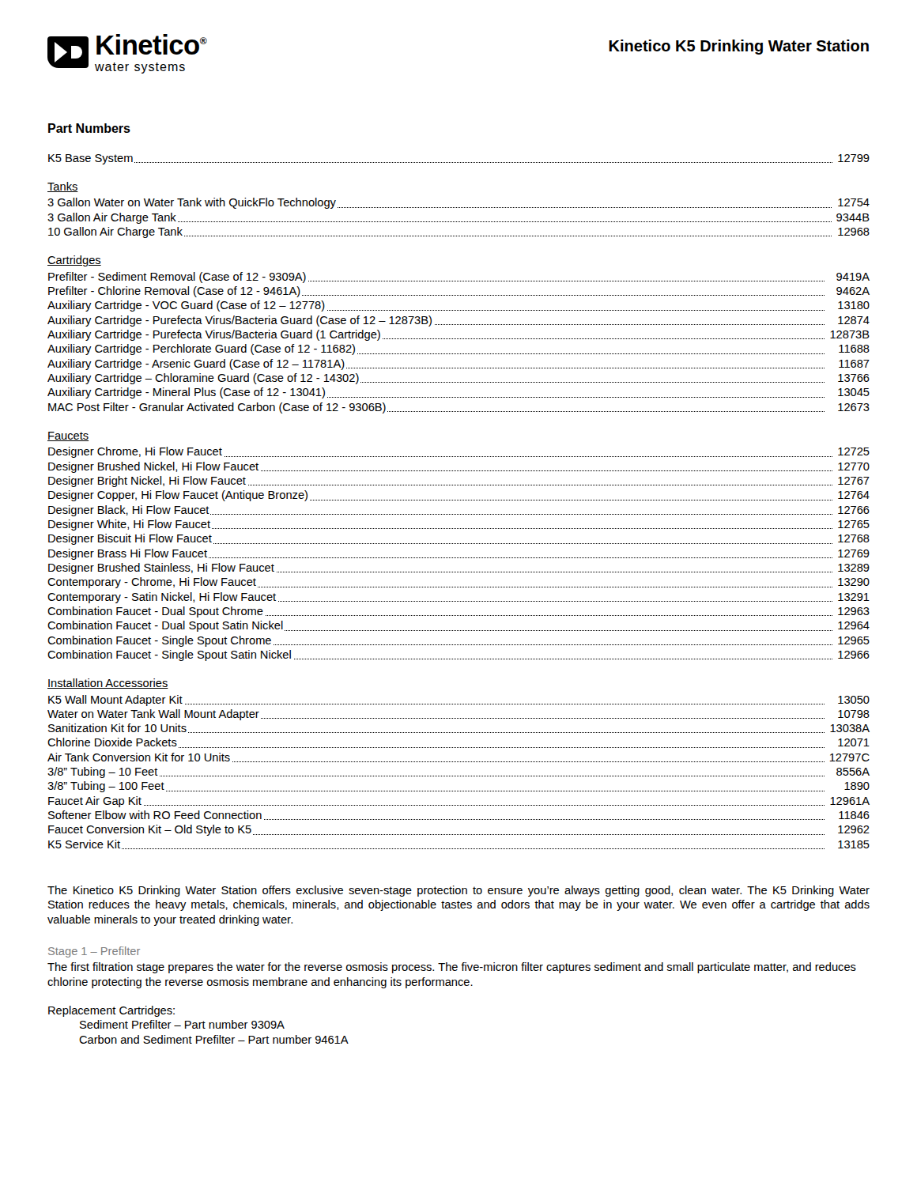Kinetico®
water systems
Kinetico K5 Drinking Water Station
Part Numbers
| K5 Base System | 12799 |
Tanks
| 3 Gallon Water on Water Tank with QuickFlo Technology | 12754 |
| 3 Gallon Air Charge Tank | 9344B |
| 10 Gallon Air Charge Tank | 12968 |
Cartridges
| Prefilter - Sediment Removal (Case of 12 - 9309A) | 9419A |
| Prefilter - Chlorine Removal (Case of 12 - 9461A) | 9462A |
| Auxiliary Cartridge - VOC Guard (Case of 12 – 12778) | 13180 |
| Auxiliary Cartridge - Purefecta Virus/Bacteria Guard (Case of 12 – 12873B) | 12874 |
| Auxiliary Cartridge - Purefecta Virus/Bacteria Guard (1 Cartridge) | 12873B |
| Auxiliary Cartridge - Perchlorate Guard (Case of 12 - 11682) | 11688 |
| Auxiliary Cartridge - Arsenic Guard (Case of 12 – 11781A) | 11687 |
| Auxiliary Cartridge – Chloramine Guard (Case of 12 - 14302) | 13766 |
| Auxiliary Cartridge - Mineral Plus (Case of 12 - 13041) | 13045 |
| MAC Post Filter - Granular Activated Carbon (Case of 12 - 9306B) | 12673 |
Faucets
| Designer Chrome, Hi Flow Faucet | 12725 |
| Designer Brushed Nickel, Hi Flow Faucet | 12770 |
| Designer Bright Nickel, Hi Flow Faucet | 12767 |
| Designer Copper, Hi Flow Faucet (Antique Bronze) | 12764 |
| Designer Black, Hi Flow Faucet | 12766 |
| Designer White, Hi Flow Faucet | 12765 |
| Designer Biscuit Hi Flow Faucet | 12768 |
| Designer Brass Hi Flow Faucet | 12769 |
| Designer Brushed Stainless, Hi Flow Faucet | 13289 |
| Contemporary - Chrome, Hi Flow Faucet | 13290 |
| Contemporary - Satin Nickel, Hi Flow Faucet | 13291 |
| Combination Faucet - Dual Spout Chrome | 12963 |
| Combination Faucet - Dual Spout Satin Nickel | 12964 |
| Combination Faucet - Single Spout Chrome | 12965 |
| Combination Faucet - Single Spout Satin Nickel | 12966 |
Installation Accessories
| K5 Wall Mount Adapter Kit | 13050 |
| Water on Water Tank Wall Mount Adapter | 10798 |
| Sanitization Kit for 10 Units | 13038A |
| Chlorine Dioxide Packets | 12071 |
| Air Tank Conversion Kit for 10 Units | 12797C |
| 3/8” Tubing – 10 Feet | 8556A |
| 3/8” Tubing – 100 Feet | 1890 |
| Faucet Air Gap Kit | 12961A |
| Softener Elbow with RO Feed Connection | 11846 |
| Faucet Conversion Kit – Old Style to K5 | 12962 |
| K5 Service Kit | 13185 |
The Kinetico K5 Drinking Water Station offers exclusive seven-stage protection to ensure you’re always getting good, clean water. The K5 Drinking Water Station reduces the heavy metals, chemicals, minerals, and objectionable tastes and odors that may be in your water. We even offer a cartridge that adds valuable minerals to your treated drinking water.
Stage 1 – Prefilter
The first filtration stage prepares the water for the reverse osmosis process. The five-micron filter captures sediment and small particulate matter, and reduces chlorine protecting the reverse osmosis membrane and enhancing its performance.
Replacement Cartridges:
Sediment Prefilter – Part number 9309A
Carbon and Sediment Prefilter – Part number 9461A